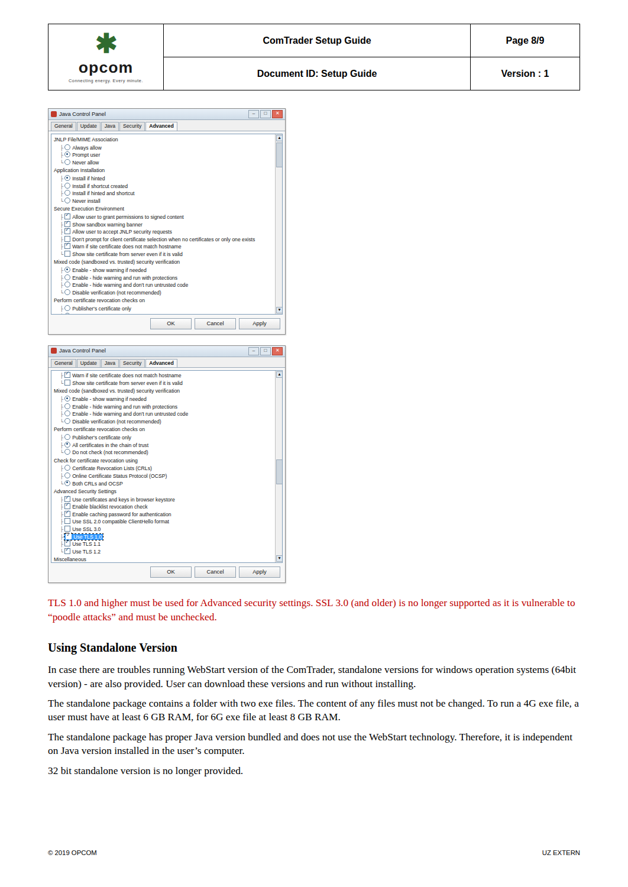| ✱ opcom Connecting energy. Every minute. | ComTrader Setup Guide | Page 8/9 |
| Document ID: Setup Guide | Version : 1 |
Java Control Panel
–
□
✕
General
Update
Java
Security
Advanced
▲
▼
JNLP File/MIME Association
├ Always allow
├ Prompt user
└ Never allow
Application Installation
├ Install if hinted
├ Install if shortcut created
├ Install if hinted and shortcut
└ Never install
Secure Execution Environment
├ Allow user to grant permissions to signed content
├ Show sandbox warning banner
├ Allow user to accept JNLP security requests
├ Don't prompt for client certificate selection when no certificates or only one exists
├ Warn if site certificate does not match hostname
└ Show site certificate from server even if it is valid
Mixed code (sandboxed vs. trusted) security verification
├ Enable - show warning if needed
├ Enable - hide warning and run with protections
├ Enable - hide warning and don't run untrusted code
└ Disable verification (not recommended)
Perform certificate revocation checks on
├ Publisher's certificate only
├ All certificates in the chain of trust
└ Do not check (not recommended)
Check for certificate revocation using
├ Certificate Revocation Lists (CRLs)
├ Online Certificate Status Protocol (OCSP)
OK
Cancel
Apply
Java Control Panel
–
□
✕
General
Update
Java
Security
Advanced
▲
▼
├ Warn if site certificate does not match hostname
└ Show site certificate from server even if it is valid
Mixed code (sandboxed vs. trusted) security verification
├ Enable - show warning if needed
├ Enable - hide warning and run with protections
├ Enable - hide warning and don't run untrusted code
└ Disable verification (not recommended)
Perform certificate revocation checks on
├ Publisher's certificate only
├ All certificates in the chain of trust
└ Do not check (not recommended)
Check for certificate revocation using
├ Certificate Revocation Lists (CRLs)
├ Online Certificate Status Protocol (OCSP)
└ Both CRLs and OCSP
Advanced Security Settings
├ Use certificates and keys in browser keystore
├ Enable blacklist revocation check
├ Enable caching password for authentication
├ Use SSL 2.0 compatible ClientHello format
├ Use SSL 3.0
├ Use TLS 1.0
├ Use TLS 1.1
└ Use TLS 1.2
Miscellaneous
├ Place Java icon in system tray
└ Suppress sponsor offers when installing or updating Java
OK
Cancel
Apply
TLS 1.0 and higher must be used for Advanced security settings. SSL 3.0 (and older) is no longer supported as it is vulnerable to “poodle attacks” and must be unchecked.
Using Standalone Version
In case there are troubles running WebStart version of the ComTrader, standalone versions for windows operation systems (64bit version) - are also provided. User can download these versions and run without installing.
The standalone package contains a folder with two exe files. The content of any files must not be changed. To run a 4G exe file, a user must have at least 6 GB RAM, for 6G exe file at least 8 GB RAM.
The standalone package has proper Java version bundled and does not use the WebStart technology. Therefore, it is independent on Java version installed in the user’s computer.
32 bit standalone version is no longer provided.
© 2019 OPCOM
UZ EXTERN